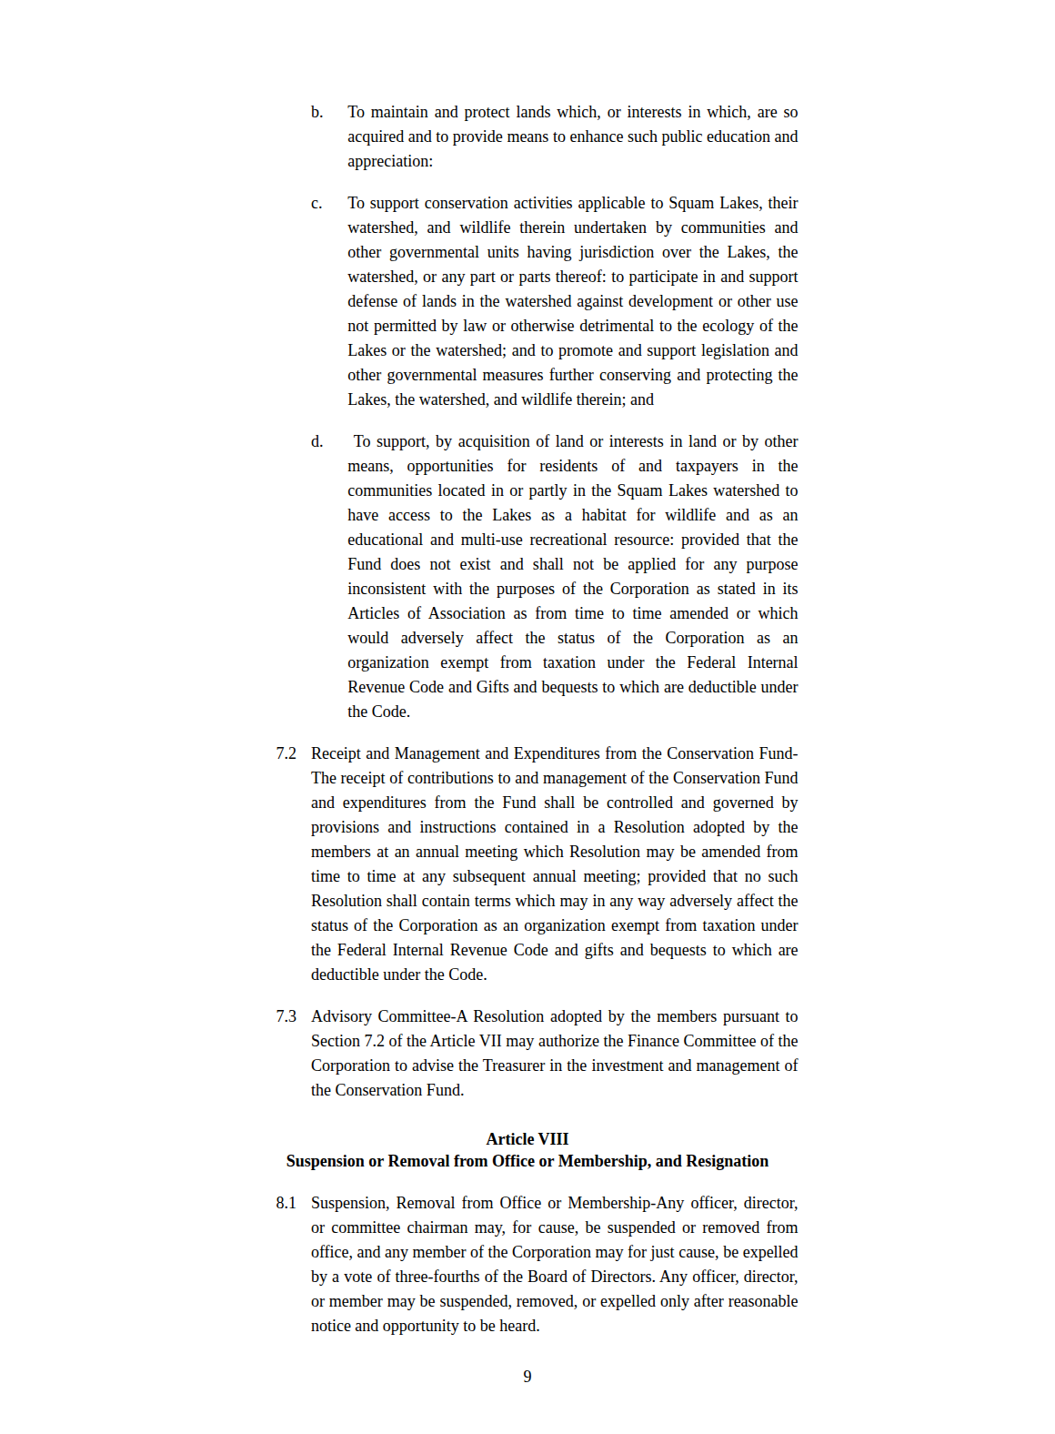b. To maintain and protect lands which, or interests in which, are so acquired and to provide means to enhance such public education and appreciation:
c. To support conservation activities applicable to Squam Lakes, their watershed, and wildlife therein undertaken by communities and other governmental units having jurisdiction over the Lakes, the watershed, or any part or parts thereof: to participate in and support defense of lands in the watershed against development or other use not permitted by law or otherwise detrimental to the ecology of the Lakes or the watershed; and to promote and support legislation and other governmental measures further conserving and protecting the Lakes, the watershed, and wildlife therein; and
d. To support, by acquisition of land or interests in land or by other means, opportunities for residents of and taxpayers in the communities located in or partly in the Squam Lakes watershed to have access to the Lakes as a habitat for wildlife and as an educational and multi-use recreational resource: provided that the Fund does not exist and shall not be applied for any purpose inconsistent with the purposes of the Corporation as stated in its Articles of Association as from time to time amended or which would adversely affect the status of the Corporation as an organization exempt from taxation under the Federal Internal Revenue Code and Gifts and bequests to which are deductible under the Code.
7.2 Receipt and Management and Expenditures from the Conservation Fund-The receipt of contributions to and management of the Conservation Fund and expenditures from the Fund shall be controlled and governed by provisions and instructions contained in a Resolution adopted by the members at an annual meeting which Resolution may be amended from time to time at any subsequent annual meeting; provided that no such Resolution shall contain terms which may in any way adversely affect the status of the Corporation as an organization exempt from taxation under the Federal Internal Revenue Code and gifts and bequests to which are deductible under the Code.
7.3 Advisory Committee-A Resolution adopted by the members pursuant to Section 7.2 of the Article VII may authorize the Finance Committee of the Corporation to advise the Treasurer in the investment and management of the Conservation Fund.
Article VIIISuspension or Removal from Office or Membership, and Resignation
8.1 Suspension, Removal from Office or Membership-Any officer, director, or committee chairman may, for cause, be suspended or removed from office, and any member of the Corporation may for just cause, be expelled by a vote of three-fourths of the Board of Directors. Any officer, director, or member may be suspended, removed, or expelled only after reasonable notice and opportunity to be heard.
9